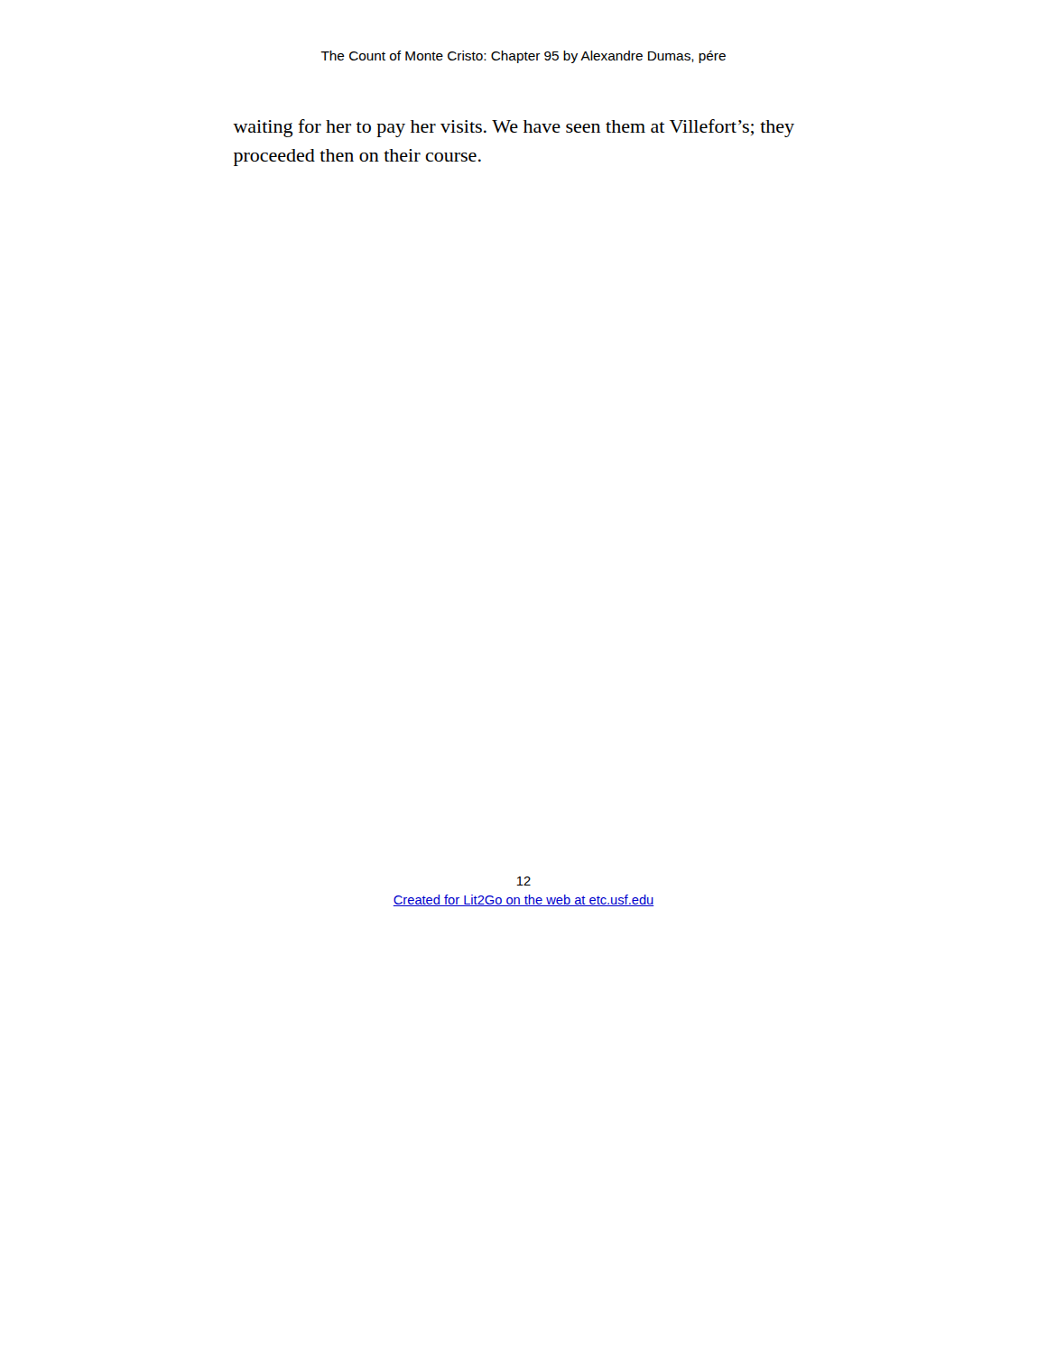The Count of Monte Cristo: Chapter 95 by Alexandre Dumas, pére
waiting for her to pay her visits. We have seen them at Villefort’s; they proceeded then on their course.
12 Created for Lit2Go on the web at etc.usf.edu